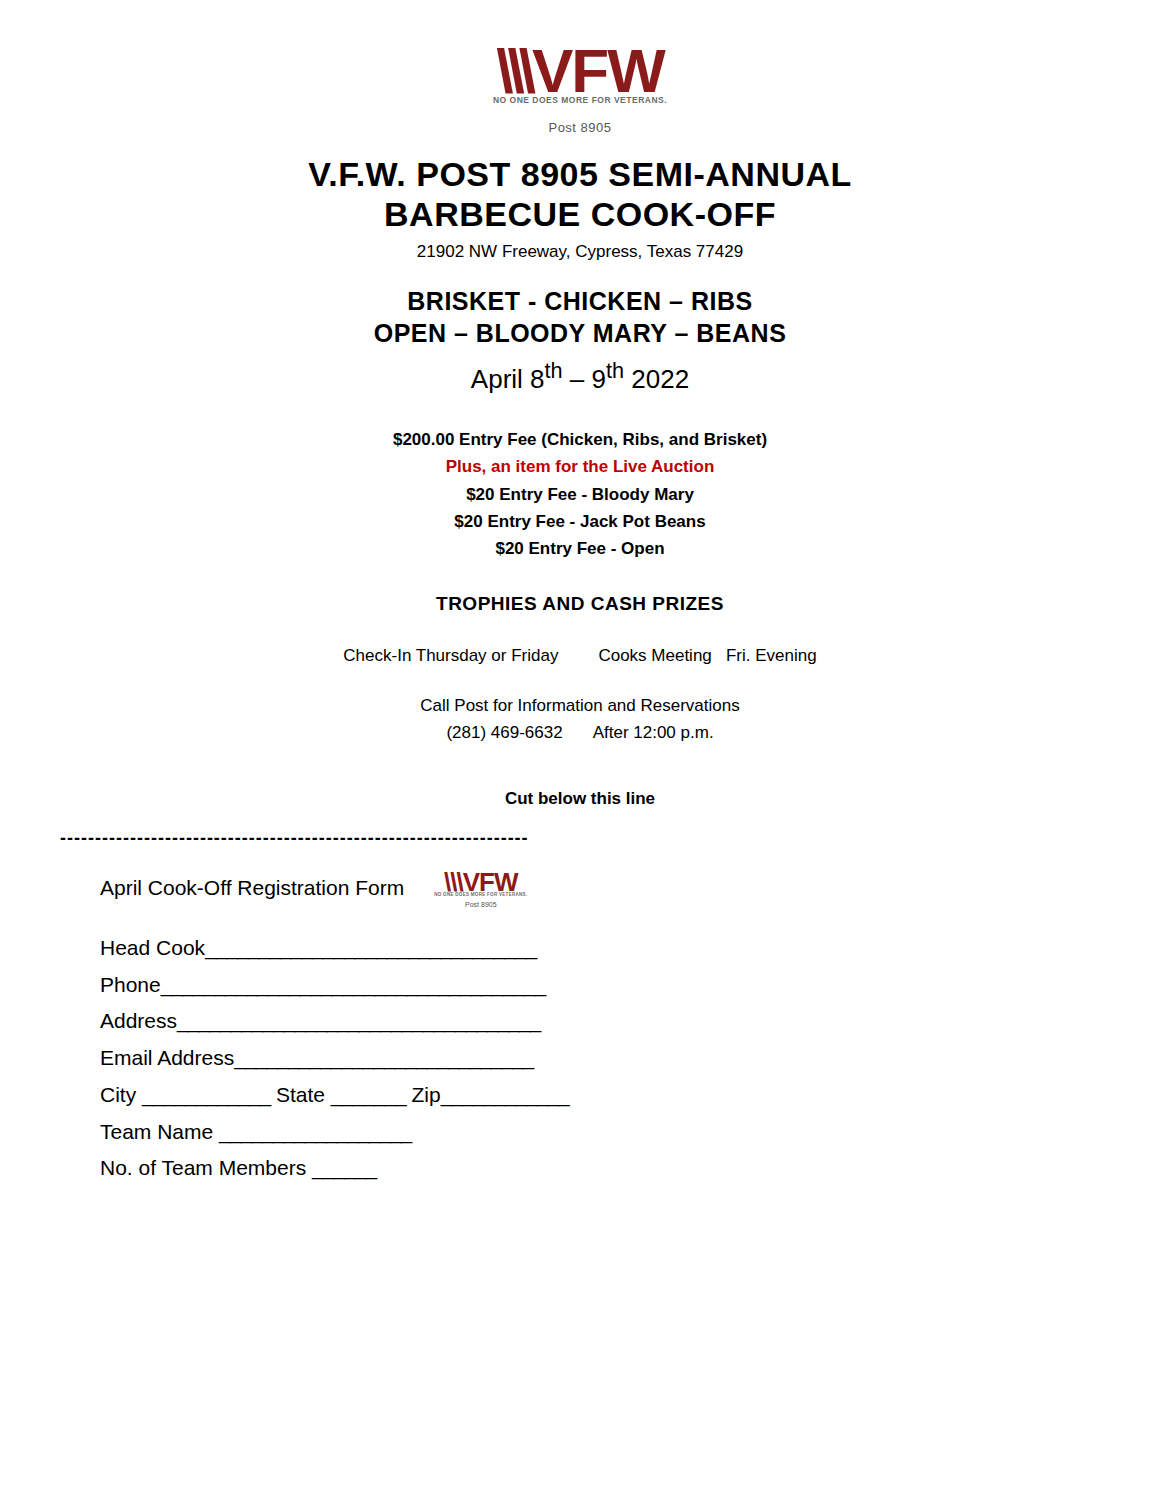\\\VFW
No one does more for veterans.
Post 8905
V.F.W. Post 8905 Semi-Annual
Barbecue Cook-Off
21902 NW Freeway, Cypress, Texas 77429
Brisket - Chicken – Ribs
Open – Bloody Mary – Beans
April 8th – 9th 2022
$200.00 Entry Fee (Chicken, Ribs, and Brisket)
Plus, an item for the Live Auction
$20 Entry Fee - Bloody Mary
$20 Entry Fee - Jack Pot Beans
$20 Entry Fee - Open
Trophies and Cash Prizes
Check-In Thursday or Friday Cooks Meeting Fri. Evening
Call Post for Information and Reservations
(281) 469-6632 After 12:00 p.m.
Cut below this line
-------------------------------------------------------------------
April Cook-Off Registration Form
\\\VFW
No one does more for veterans.
Post 8905
Head Cook_______________________________
Phone____________________________________
Address__________________________________
Email Address____________________________
City ____________ State _______ Zip____________
Team Name __________________
No. of Team Members ______